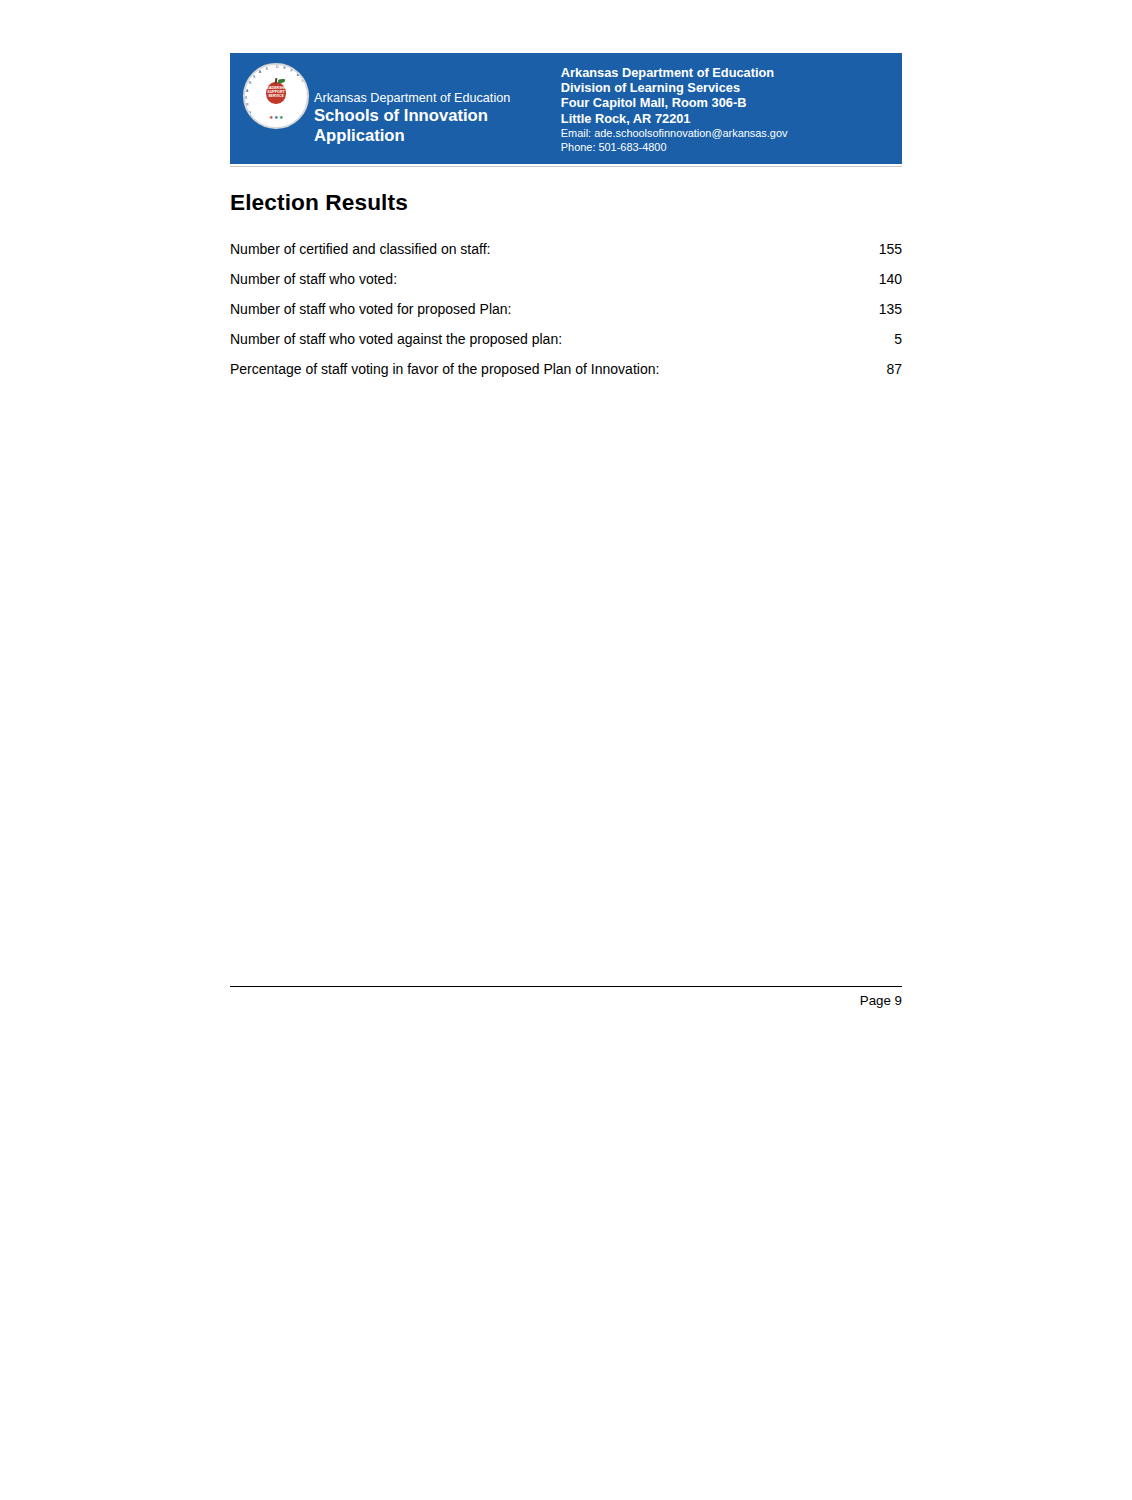A R K A N S A S D E P A R T M E N T
LEADERSHIP
SUPPORT
SERVICE
★★★
Arkansas Department of Education
Schools of Innovation Application
Arkansas Department of Education
Division of Learning Services
Four Capitol Mall, Room 306-B
Little Rock, AR 72201
Email: ade.schoolsofinnovation@arkansas.gov
Phone: 501-683-4800
Election Results
| Number of certified and classified on staff: | 155 |
| Number of staff who voted: | 140 |
| Number of staff who voted for proposed Plan: | 135 |
| Number of staff who voted against the proposed plan: | 5 |
| Percentage of staff voting in favor of the proposed Plan of Innovation: | 87 |
Page 9